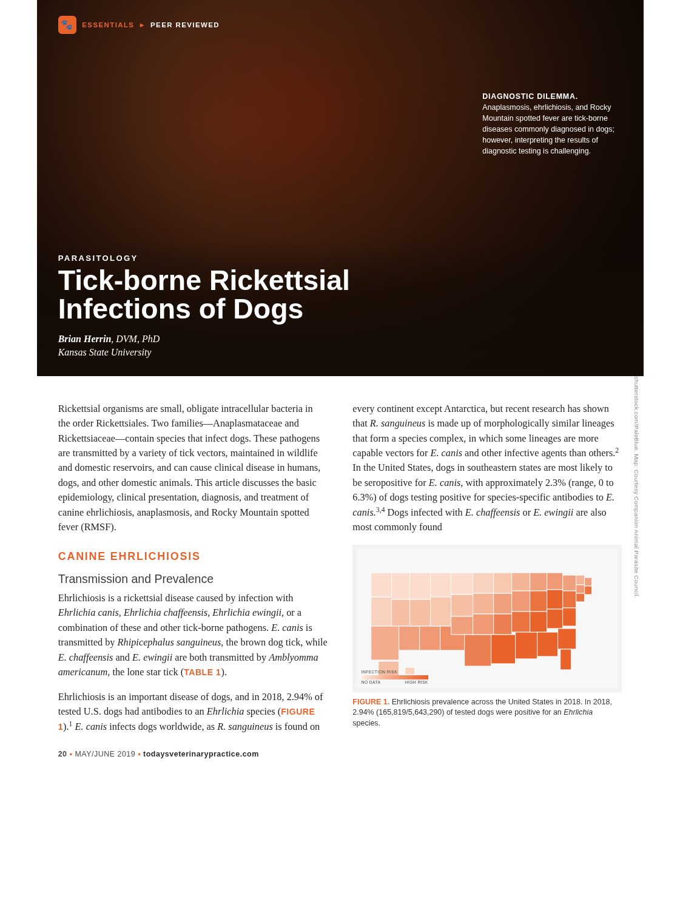🐾 ESSENTIALS ▸ PEER REVIEWED
DIAGNOSTIC DILEMMA. Anaplasmosis, ehrlichiosis, and Rocky Mountain spotted fever are tick-borne diseases commonly diagnosed in dogs; however, interpreting the results of diagnostic testing is challenging.
PARASITOLOGY
Tick-borne Rickettsial Infections of Dogs
Brian Herrin, DVM, PhD
Kansas State University
shutterstock.com/PaleBlue. Map: Courtesy Companion Animal Parasite Council.
Rickettsial organisms are small, obligate intracellular bacteria in the order Rickettsiales. Two families—Anaplasmataceae and Rickettsiaceae—contain species that infect dogs. These pathogens are transmitted by a variety of tick vectors, maintained in wildlife and domestic reservoirs, and can cause clinical disease in humans, dogs, and other domestic animals. This article discusses the basic epidemiology, clinical presentation, diagnosis, and treatment of canine ehrlichiosis, anaplasmosis, and Rocky Mountain spotted fever (RMSF).
CANINE EHRLICHIOSIS
Transmission and Prevalence
Ehrlichiosis is a rickettsial disease caused by infection with Ehrlichia canis, Ehrlichia chaffeensis, Ehrlichia ewingii, or a combination of these and other tick-borne pathogens. E. canis is transmitted by Rhipicephalus sanguineus, the brown dog tick, while E. chaffeensis and E. ewingii are both transmitted by Amblyomma americanum, the lone star tick (TABLE 1).
Ehrlichiosis is an important disease of dogs, and in 2018, 2.94% of tested U.S. dogs had antibodies to an Ehrlichia species (FIGURE 1).1 E. canis infects dogs worldwide, as R. sanguineus is found on every continent except Antarctica, but recent research has shown that R. sanguineus is made up of morphologically similar lineages that form a species complex, in which some lineages are more capable vectors for E. canis and other infective agents than others.2 In the United States, dogs in southeastern states are most likely to be seropositive for E. canis, with approximately 2.3% (range, 0 to 6.3%) of dogs testing positive for species-specific antibodies to E. canis. 3,4 Dogs infected with E. chaffeensis or E. ewingii are also most commonly found
INFECTION RISK
NO DATA HIGH RISK
FIGURE 1. Ehrlichiosis prevalence across the United States in 2018. In 2018, 2.94% (165,819/5,643,290) of tested dogs were positive for an Ehrlichia species.
20 ▪ MAY/JUNE 2019 ▪ todaysveterinarypractice.com